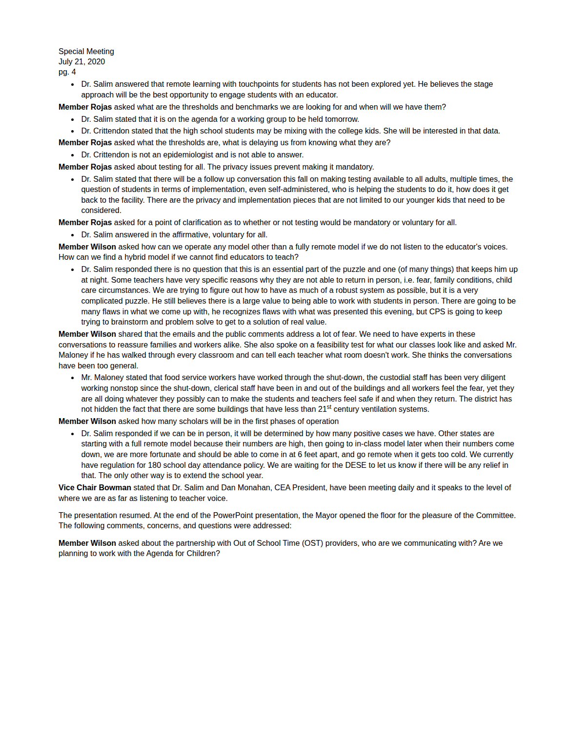Special Meeting
July 21, 2020
pg. 4
Dr. Salim answered that remote learning with touchpoints for students has not been explored yet. He believes the stage approach will be the best opportunity to engage students with an educator.
Member Rojas asked what are the thresholds and benchmarks we are looking for and when will we have them?
Dr. Salim stated that it is on the agenda for a working group to be held tomorrow.
Dr. Crittendon stated that the high school students may be mixing with the college kids. She will be interested in that data.
Member Rojas asked what the thresholds are, what is delaying us from knowing what they are?
Dr. Crittendon is not an epidemiologist and is not able to answer.
Member Rojas asked about testing for all. The privacy issues prevent making it mandatory.
Dr. Salim stated that there will be a follow up conversation this fall on making testing available to all adults, multiple times, the question of students in terms of implementation, even self-administered, who is helping the students to do it, how does it get back to the facility. There are the privacy and implementation pieces that are not limited to our younger kids that need to be considered.
Member Rojas asked for a point of clarification as to whether or not testing would be mandatory or voluntary for all.
Dr. Salim answered in the affirmative, voluntary for all.
Member Wilson asked how can we operate any model other than a fully remote model if we do not listen to the educator's voices. How can we find a hybrid model if we cannot find educators to teach?
Dr. Salim responded there is no question that this is an essential part of the puzzle and one (of many things) that keeps him up at night. Some teachers have very specific reasons why they are not able to return in person, i.e. fear, family conditions, child care circumstances. We are trying to figure out how to have as much of a robust system as possible, but it is a very complicated puzzle. He still believes there is a large value to being able to work with students in person. There are going to be many flaws in what we come up with, he recognizes flaws with what was presented this evening, but CPS is going to keep trying to brainstorm and problem solve to get to a solution of real value.
Member Wilson shared that the emails and the public comments address a lot of fear. We need to have experts in these conversations to reassure families and workers alike. She also spoke on a feasibility test for what our classes look like and asked Mr. Maloney if he has walked through every classroom and can tell each teacher what room doesn't work. She thinks the conversations have been too general.
Mr. Maloney stated that food service workers have worked through the shut-down, the custodial staff has been very diligent working nonstop since the shut-down, clerical staff have been in and out of the buildings and all workers feel the fear, yet they are all doing whatever they possibly can to make the students and teachers feel safe if and when they return. The district has not hidden the fact that there are some buildings that have less than 21st century ventilation systems.
Member Wilson asked how many scholars will be in the first phases of operation
Dr. Salim responded if we can be in person, it will be determined by how many positive cases we have. Other states are starting with a full remote model because their numbers are high, then going to in-class model later when their numbers come down, we are more fortunate and should be able to come in at 6 feet apart, and go remote when it gets too cold. We currently have regulation for 180 school day attendance policy. We are waiting for the DESE to let us know if there will be any relief in that. The only other way is to extend the school year.
Vice Chair Bowman stated that Dr. Salim and Dan Monahan, CEA President, have been meeting daily and it speaks to the level of where we are as far as listening to teacher voice.
The presentation resumed. At the end of the PowerPoint presentation, the Mayor opened the floor for the pleasure of the Committee. The following comments, concerns, and questions were addressed:
Member Wilson asked about the partnership with Out of School Time (OST) providers, who are we communicating with? Are we planning to work with the Agenda for Children?